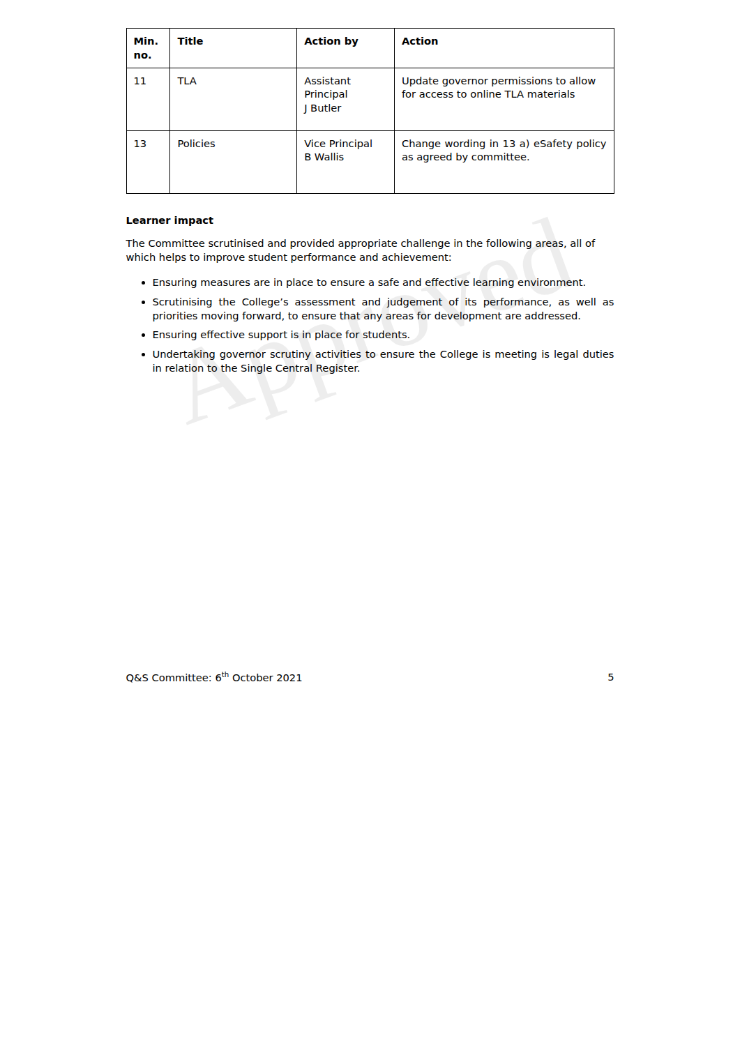Approved
| Min. no. | Title | Action by | Action |
| --- | --- | --- | --- |
| 11 | TLA | Assistant Principal J Butler | Update governor permissions to allow for access to online TLA materials |
| 13 | Policies | Vice Principal B Wallis | Change wording in 13 a) eSafety policy as agreed by committee. |
Learner impact
The Committee scrutinised and provided appropriate challenge in the following areas, all of which helps to improve student performance and achievement:
Ensuring measures are in place to ensure a safe and effective learning environment.
Scrutinising the College’s assessment and judgement of its performance, as well as priorities moving forward, to ensure that any areas for development are addressed.
Ensuring effective support is in place for students.
Undertaking governor scrutiny activities to ensure the College is meeting is legal duties in relation to the Single Central Register.
Q&S Committee: 6th October 2021 5